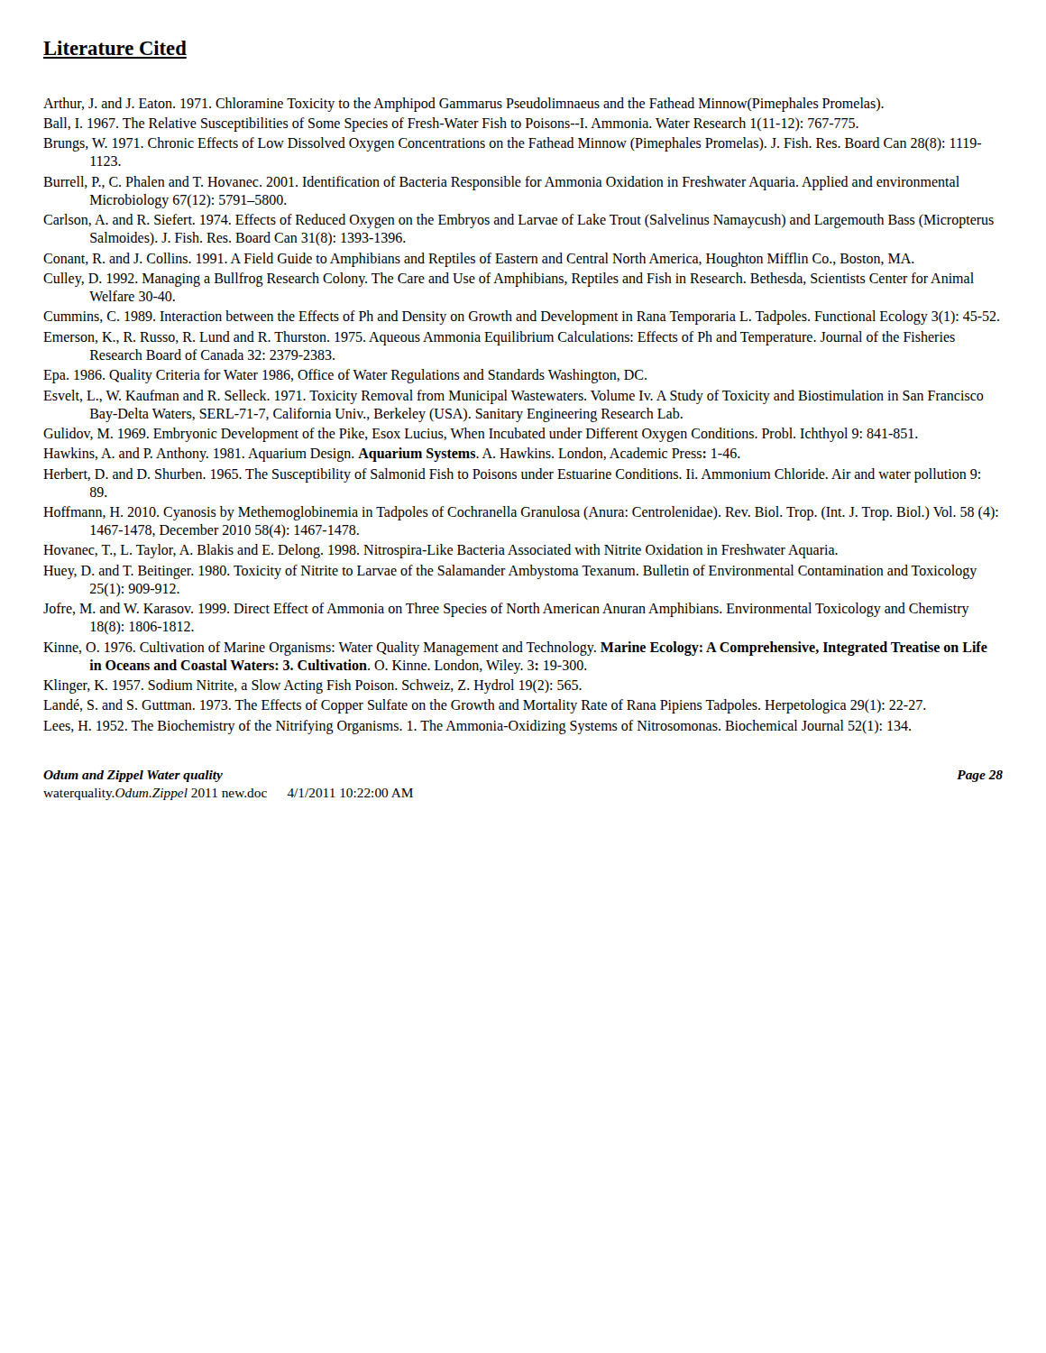Literature Cited
Arthur, J. and J. Eaton. 1971. Chloramine Toxicity to the Amphipod Gammarus Pseudolimnaeus and the Fathead Minnow(Pimephales Promelas).
Ball, I. 1967. The Relative Susceptibilities of Some Species of Fresh-Water Fish to Poisons--I. Ammonia. Water Research 1(11-12): 767-775.
Brungs, W. 1971. Chronic Effects of Low Dissolved Oxygen Concentrations on the Fathead Minnow (Pimephales Promelas). J. Fish. Res. Board Can 28(8): 1119-1123.
Burrell, P., C. Phalen and T. Hovanec. 2001. Identification of Bacteria Responsible for Ammonia Oxidation in Freshwater Aquaria. Applied and environmental Microbiology 67(12): 5791–5800.
Carlson, A. and R. Siefert. 1974. Effects of Reduced Oxygen on the Embryos and Larvae of Lake Trout (Salvelinus Namaycush) and Largemouth Bass (Micropterus Salmoides). J. Fish. Res. Board Can 31(8): 1393-1396.
Conant, R. and J. Collins. 1991. A Field Guide to Amphibians and Reptiles of Eastern and Central North America, Houghton Mifflin Co., Boston, MA.
Culley, D. 1992. Managing a Bullfrog Research Colony. The Care and Use of Amphibians, Reptiles and Fish in Research. Bethesda, Scientists Center for Animal Welfare 30-40.
Cummins, C. 1989. Interaction between the Effects of Ph and Density on Growth and Development in Rana Temporaria L. Tadpoles. Functional Ecology 3(1): 45-52.
Emerson, K., R. Russo, R. Lund and R. Thurston. 1975. Aqueous Ammonia Equilibrium Calculations: Effects of Ph and Temperature. Journal of the Fisheries Research Board of Canada 32: 2379-2383.
Epa. 1986. Quality Criteria for Water 1986, Office of Water Regulations and Standards Washington, DC.
Esvelt, L., W. Kaufman and R. Selleck. 1971. Toxicity Removal from Municipal Wastewaters. Volume Iv. A Study of Toxicity and Biostimulation in San Francisco Bay-Delta Waters, SERL-71-7, California Univ., Berkeley (USA). Sanitary Engineering Research Lab.
Gulidov, M. 1969. Embryonic Development of the Pike, Esox Lucius, When Incubated under Different Oxygen Conditions. Probl. Ichthyol 9: 841-851.
Hawkins, A. and P. Anthony. 1981. Aquarium Design. Aquarium Systems. A. Hawkins. London, Academic Press: 1-46.
Herbert, D. and D. Shurben. 1965. The Susceptibility of Salmonid Fish to Poisons under Estuarine Conditions. Ii. Ammonium Chloride. Air and water pollution 9: 89.
Hoffmann, H. 2010. Cyanosis by Methemoglobinemia in Tadpoles of Cochranella Granulosa (Anura: Centrolenidae). Rev. Biol. Trop. (Int. J. Trop. Biol.) Vol. 58 (4): 1467-1478, December 2010 58(4): 1467-1478.
Hovanec, T., L. Taylor, A. Blakis and E. Delong. 1998. Nitrospira-Like Bacteria Associated with Nitrite Oxidation in Freshwater Aquaria.
Huey, D. and T. Beitinger. 1980. Toxicity of Nitrite to Larvae of the Salamander Ambystoma Texanum. Bulletin of Environmental Contamination and Toxicology 25(1): 909-912.
Jofre, M. and W. Karasov. 1999. Direct Effect of Ammonia on Three Species of North American Anuran Amphibians. Environmental Toxicology and Chemistry 18(8): 1806-1812.
Kinne, O. 1976. Cultivation of Marine Organisms: Water Quality Management and Technology. Marine Ecology: A Comprehensive, Integrated Treatise on Life in Oceans and Coastal Waters: 3. Cultivation. O. Kinne. London, Wiley. 3: 19-300.
Klinger, K. 1957. Sodium Nitrite, a Slow Acting Fish Poison. Schweiz, Z. Hydrol 19(2): 565.
Landé, S. and S. Guttman. 1973. The Effects of Copper Sulfate on the Growth and Mortality Rate of Rana Pipiens Tadpoles. Herpetologica 29(1): 22-27.
Lees, H. 1952. The Biochemistry of the Nitrifying Organisms. 1. The Ammonia-Oxidizing Systems of Nitrosomonas. Biochemical Journal 52(1): 134.
Odum and Zippel Water quality Page 28
waterquality.Odum.Zippel 2011 new.doc 4/1/2011 10:22:00 AM